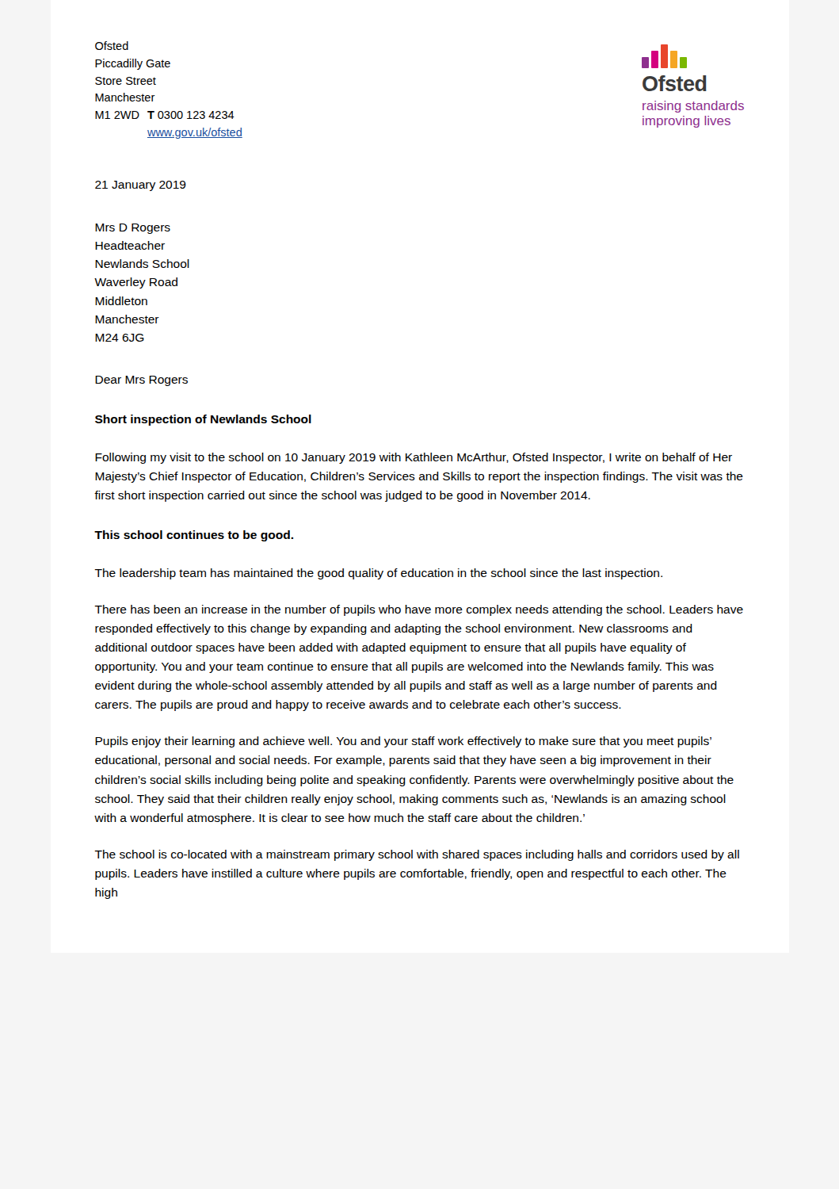Ofsted
Piccadilly Gate
Store Street
Manchester
| M1 2WD | T 0300 123 4234 |
| | www.gov.uk/ofsted |
Ofsted
raising standards
improving lives
21 January 2019
Mrs D Rogers
Headteacher
Newlands School
Waverley Road
Middleton
Manchester
M24 6JG
Dear Mrs Rogers
Short inspection of Newlands School
Following my visit to the school on 10 January 2019 with Kathleen McArthur, Ofsted Inspector, I write on behalf of Her Majesty’s Chief Inspector of Education, Children’s Services and Skills to report the inspection findings. The visit was the first short inspection carried out since the school was judged to be good in November 2014.
This school continues to be good.
The leadership team has maintained the good quality of education in the school since the last inspection.
There has been an increase in the number of pupils who have more complex needs attending the school. Leaders have responded effectively to this change by expanding and adapting the school environment. New classrooms and additional outdoor spaces have been added with adapted equipment to ensure that all pupils have equality of opportunity. You and your team continue to ensure that all pupils are welcomed into the Newlands family. This was evident during the whole-school assembly attended by all pupils and staff as well as a large number of parents and carers. The pupils are proud and happy to receive awards and to celebrate each other’s success.
Pupils enjoy their learning and achieve well. You and your staff work effectively to make sure that you meet pupils’ educational, personal and social needs. For example, parents said that they have seen a big improvement in their children’s social skills including being polite and speaking confidently. Parents were overwhelmingly positive about the school. They said that their children really enjoy school, making comments such as, ‘Newlands is an amazing school with a wonderful atmosphere. It is clear to see how much the staff care about the children.’
The school is co-located with a mainstream primary school with shared spaces including halls and corridors used by all pupils. Leaders have instilled a culture where pupils are comfortable, friendly, open and respectful to each other. The high